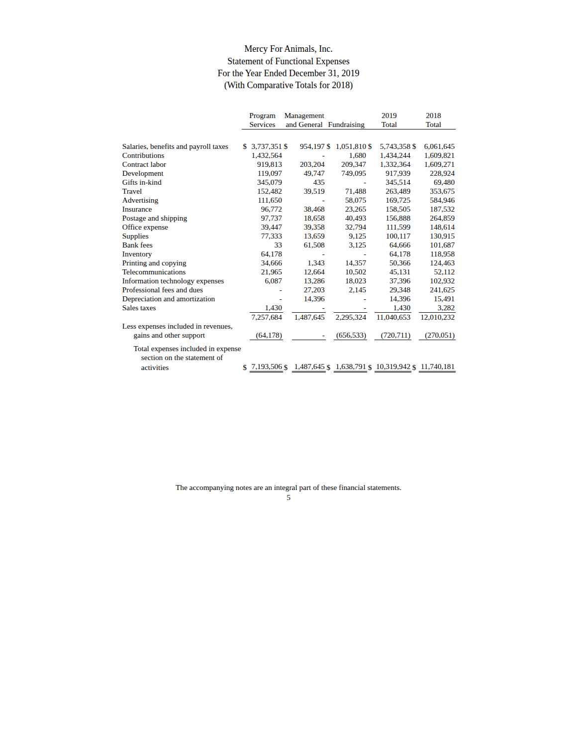Mercy For Animals, Inc.
Statement of Functional Expenses
For the Year Ended December 31, 2019
(With Comparative Totals for 2018)
| | Program | Management | | 2019 | 2018 |
| --- | --- | --- | --- | --- | --- |
| | Services | and General | Fundraising | Total | Total |
| Salaries, benefits and payroll taxes | $ | 3,737,351 | $ | 954,197 | $ | 1,051,810 | $ | 5,743,358 | $ | 6,061,645 |
| Contributions | | 1,432,564 | | - | | 1,680 | | 1,434,244 | | 1,609,821 |
| Contract labor | | 919,813 | | 203,204 | | 209,347 | | 1,332,364 | | 1,609,271 |
| Development | | 119,097 | | 49,747 | | 749,095 | | 917,939 | | 228,924 |
| Gifts in-kind | | 345,079 | | 435 | | - | | 345,514 | | 69,480 |
| Travel | | 152,482 | | 39,519 | | 71,488 | | 263,489 | | 353,675 |
| Advertising | | 111,650 | | - | | 58,075 | | 169,725 | | 584,946 |
| Insurance | | 96,772 | | 38,468 | | 23,265 | | 158,505 | | 187,532 |
| Postage and shipping | | 97,737 | | 18,658 | | 40,493 | | 156,888 | | 264,859 |
| Office expense | | 39,447 | | 39,358 | | 32,794 | | 111,599 | | 148,614 |
| Supplies | | 77,333 | | 13,659 | | 9,125 | | 100,117 | | 130,915 |
| Bank fees | | 33 | | 61,508 | | 3,125 | | 64,666 | | 101,687 |
| Inventory | | 64,178 | | - | | - | | 64,178 | | 118,958 |
| Printing and copying | | 34,666 | | 1,343 | | 14,357 | | 50,366 | | 124,463 |
| Telecommunications | | 21,965 | | 12,664 | | 10,502 | | 45,131 | | 52,112 |
| Information technology expenses | | 6,087 | | 13,286 | | 18,023 | | 37,396 | | 102,932 |
| Professional fees and dues | | - | | 27,203 | | 2,145 | | 29,348 | | 241,625 |
| Depreciation and amortization | | - | | 14,396 | | - | | 14,396 | | 15,491 |
| Sales taxes | | 1,430 | | - | | - | | 1,430 | | 3,282 |
| | | 7,257,684 | | 1,487,645 | | 2,295,324 | | 11,040,653 | | 12,010,232 |
| Less expenses included in revenues, | | | | | | | | | | |
| gains and other support | | (64,178) | | - | | (656,533) | | (720,711) | | (270,051) |
| Total expenses included in expense | | | | | | | | | | |
| section on the statement of | | | | | | | | | | |
| activities | $ | 7,193,506 | $ | 1,487,645 | $ | 1,638,791 | $ | 10,319,942 | $ | 11,740,181 |
The accompanying notes are an integral part of these financial statements.
5